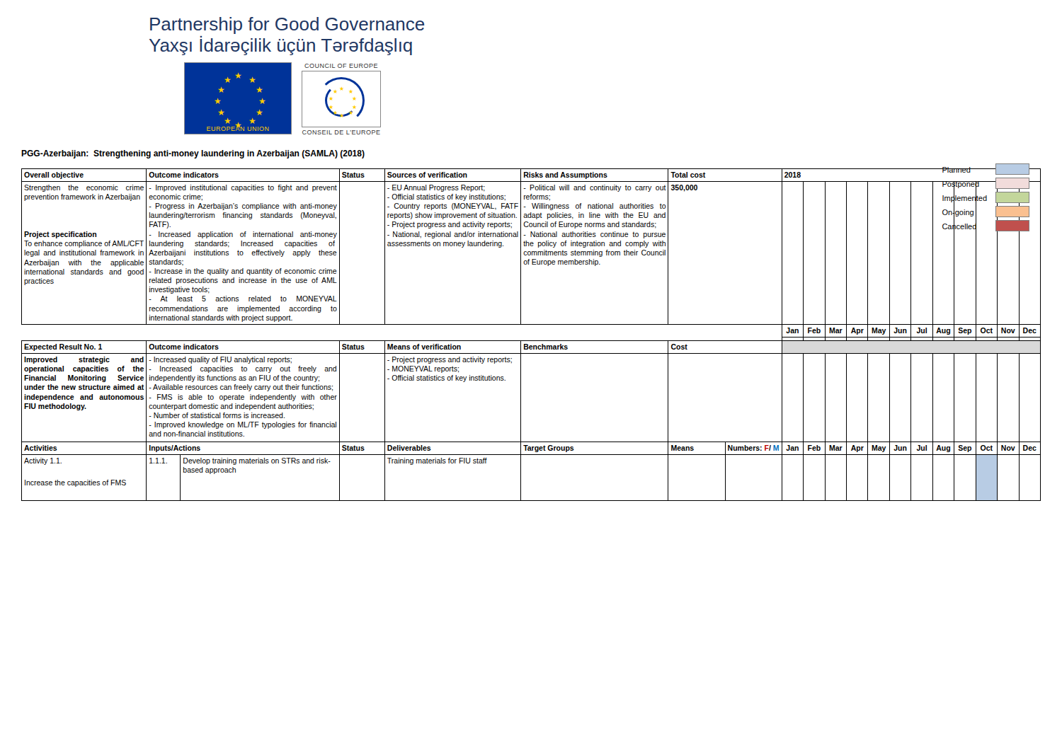Partnership for Good Governance Yaxşı İdarəçilik üçün Tərəfdaşlıq
★ ★ ★ ★ ★ ★ ★ ★ ★ ★ ★ ★
EUROPEAN UNION
COUNCIL OF EUROPE
★ ★ ★ ★ ★ ★ ★ ★ ★ ★
CONSEIL DE L'EUROPE
| Planned | |
| Postponed | |
| Implemented | |
| On-going | |
| Cancelled | |
PGG-Azerbaijan: Strengthening anti-money laundering in Azerbaijan (SAMLA) (2018)
| Overall objective | Outcome indicators | Status | Sources of verification | Risks and Assumptions | Total cost | 2018 |
| --- | --- | --- | --- | --- | --- | --- |
| Strengthen the economic crime prevention framework in Azerbaijan Project specification To enhance compliance of AML/CFT legal and institutional framework in Azerbaijan with the applicable international standards and good practices | - Improved institutional capacities to fight and prevent economic crime; - Progress in Azerbaijan’s compliance with anti-money laundering/terrorism financing standards (Moneyval, FATF). - Increased application of international anti-money laundering standards; Increased capacities of Azerbaijani institutions to effectively apply these standards; - Increase in the quality and quantity of economic crime related prosecutions and increase in the use of AML investigative tools; - At least 5 actions related to MONEYVAL recommendations are implemented according to international standards with project support. | | - EU Annual Progress Report; - Official statistics of key institutions; - Country reports (MONEYVAL, FATF reports) show improvement of situation. - Project progress and activity reports; - National, regional and/or international assessments on money laundering. | - Political will and continuity to carry out reforms; - Willingness of national authorities to adapt policies, in line with the EU and Council of Europe norms and standards; - National authorities continue to pursue the policy of integration and comply with commitments stemming from their Council of Europe membership. | 350,000 | | | | | | | | | | | | |
| | Jan | Feb | Mar | Apr | May | Jun | Jul | Aug | Sep | Oct | Nov | Dec |
| Expected Result No. 1 | Outcome indicators | Status | Means of verification | Benchmarks | Cost | |
| Improved strategic and operational capacities of the Financial Monitoring Service under the new structure aimed at independence and autonomous FIU methodology. | - Increased quality of FIU analytical reports; - Increased capacities to carry out freely and independently its functions as an FIU of the country; - Available resources can freely carry out their functions; - FMS is able to operate independently with other counterpart domestic and independent authorities; - Number of statistical forms is increased. - Improved knowledge on ML/TF typologies for financial and non-financial institutions. | | - Project progress and activity reports; - MONEYVAL reports; - Official statistics of key institutions. | | | | | | | | | | | | | | |
| Activities | Inputs/Actions | Status | Deliverables | Target Groups | Means | Numbers: F / M | Jan | Feb | Mar | Apr | May | Jun | Jul | Aug | Sep | Oct | Nov | Dec |
| Activity 1.1. Increase the capacities of FMS | 1.1.1. | Develop training materials on STRs and risk-based approach | | Training materials for FIU staff | | | | | | | | | | | | | | | |